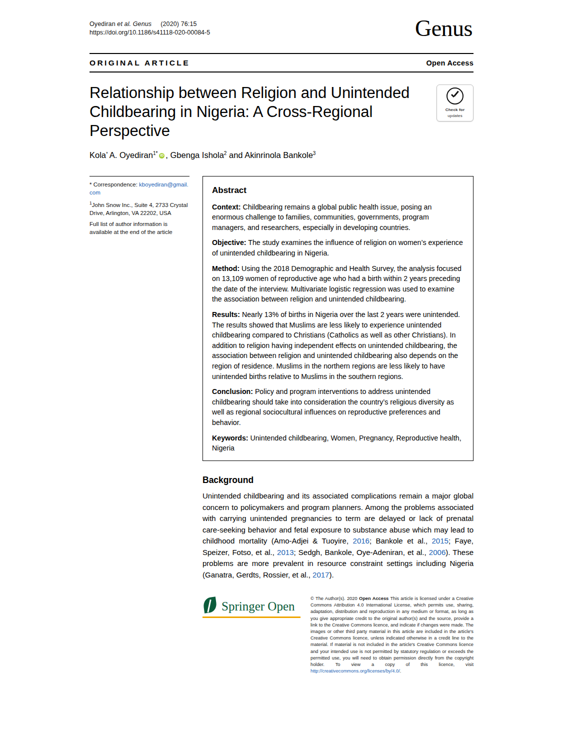Oyediran et al. Genus (2020) 76:15
https://doi.org/10.1186/s41118-020-00084-5
Genus
Original Article
Open Access
Relationship between Religion and Unintended Childbearing in Nigeria: A Cross-Regional Perspective
Check for
updates
Kola’ A. Oyediran1* , Gbenga Ishola2 and Akinrinola Bankole3
* Correspondence: kboyediran@gmail.com
1John Snow Inc., Suite 4, 2733 Crystal Drive, Arlington, VA 22202, USA
Full list of author information is available at the end of the article
Abstract
Context: Childbearing remains a global public health issue, posing an enormous challenge to families, communities, governments, program managers, and researchers, especially in developing countries.
Objective: The study examines the influence of religion on women’s experience of unintended childbearing in Nigeria.
Method: Using the 2018 Demographic and Health Survey, the analysis focused on 13,109 women of reproductive age who had a birth within 2 years preceding the date of the interview. Multivariate logistic regression was used to examine the association between religion and unintended childbearing.
Results: Nearly 13% of births in Nigeria over the last 2 years were unintended. The results showed that Muslims are less likely to experience unintended childbearing compared to Christians (Catholics as well as other Christians). In addition to religion having independent effects on unintended childbearing, the association between religion and unintended childbearing also depends on the region of residence. Muslims in the northern regions are less likely to have unintended births relative to Muslims in the southern regions.
Conclusion: Policy and program interventions to address unintended childbearing should take into consideration the country’s religious diversity as well as regional sociocultural influences on reproductive preferences and behavior.
Keywords: Unintended childbearing, Women, Pregnancy, Reproductive health, Nigeria
Background
Unintended childbearing and its associated complications remain a major global concern to policymakers and program planners. Among the problems associated with carrying unintended pregnancies to term are delayed or lack of prenatal care-seeking behavior and fetal exposure to substance abuse which may lead to childhood mortality (Amo-Adjei & Tuoyire, 2016; Bankole et al., 2015; Faye, Speizer, Fotso, et al., 2013; Sedgh, Bankole, Oye-Adeniran, et al., 2006). These problems are more prevalent in resource constraint settings including Nigeria (Ganatra, Gerdts, Rossier, et al., 2017).
Springer Open
© The Author(s). 2020 Open Access This article is licensed under a Creative Commons Attribution 4.0 International License, which permits use, sharing, adaptation, distribution and reproduction in any medium or format, as long as you give appropriate credit to the original author(s) and the source, provide a link to the Creative Commons licence, and indicate if changes were made. The images or other third party material in this article are included in the article's Creative Commons licence, unless indicated otherwise in a credit line to the material. If material is not included in the article's Creative Commons licence and your intended use is not permitted by statutory regulation or exceeds the permitted use, you will need to obtain permission directly from the copyright holder. To view a copy of this licence, visit http://creativecommons.org/licenses/by/4.0/.